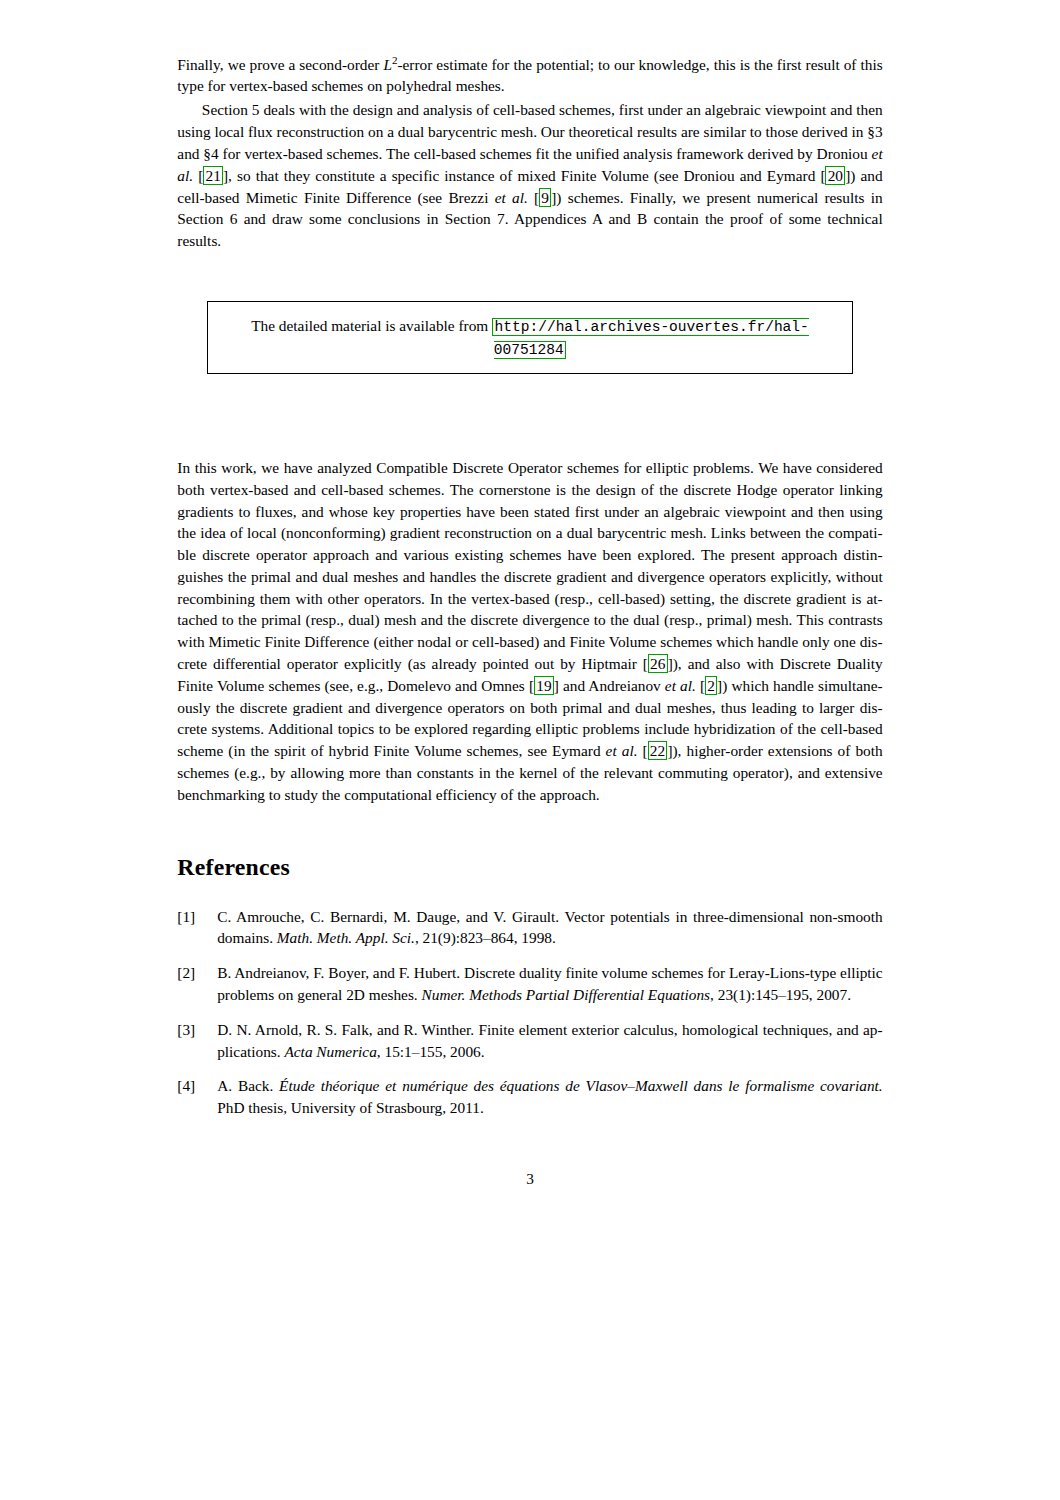Finally, we prove a second-order L2-error estimate for the potential; to our knowledge, this is the first result of this type for vertex-based schemes on polyhedral meshes.
Section 5 deals with the design and analysis of cell-based schemes, first under an algebraic viewpoint and then using local flux reconstruction on a dual barycentric mesh. Our theoretical results are similar to those derived in §3 and §4 for vertex-based schemes. The cell-based schemes fit the unified analysis framework derived by Droniou et al. [21], so that they constitute a specific instance of mixed Finite Volume (see Droniou and Eymard [20]) and cell-based Mimetic Finite Difference (see Brezzi et al. [9]) schemes. Finally, we present numerical results in Section 6 and draw some conclusions in Section 7. Appendices A and B contain the proof of some technical results.
The detailed material is available from http://hal.archives-ouvertes.fr/hal-00751284
In this work, we have analyzed Compatible Discrete Operator schemes for elliptic problems. We have considered both vertex-based and cell-based schemes. The cornerstone is the design of the discrete Hodge operator linking gradients to fluxes, and whose key properties have been stated first under an algebraic viewpoint and then using the idea of local (nonconforming) gradient reconstruction on a dual barycentric mesh. Links between the compatible discrete operator approach and various existing schemes have been explored. The present approach distinguishes the primal and dual meshes and handles the discrete gradient and divergence operators explicitly, without recombining them with other operators. In the vertex-based (resp., cell-based) setting, the discrete gradient is attached to the primal (resp., dual) mesh and the discrete divergence to the dual (resp., primal) mesh. This contrasts with Mimetic Finite Difference (either nodal or cell-based) and Finite Volume schemes which handle only one discrete differential operator explicitly (as already pointed out by Hiptmair [26]), and also with Discrete Duality Finite Volume schemes (see, e.g., Domelevo and Omnes [19] and Andreianov et al. [2]) which handle simultaneously the discrete gradient and divergence operators on both primal and dual meshes, thus leading to larger discrete systems. Additional topics to be explored regarding elliptic problems include hybridization of the cell-based scheme (in the spirit of hybrid Finite Volume schemes, see Eymard et al. [22]), higher-order extensions of both schemes (e.g., by allowing more than constants in the kernel of the relevant commuting operator), and extensive benchmarking to study the computational efficiency of the approach.
References
[1] C. Amrouche, C. Bernardi, M. Dauge, and V. Girault. Vector potentials in three-dimensional non-smooth domains. Math. Meth. Appl. Sci., 21(9):823–864, 1998.
[2] B. Andreianov, F. Boyer, and F. Hubert. Discrete duality finite volume schemes for Leray-Lions-type elliptic problems on general 2D meshes. Numer. Methods Partial Differential Equations, 23(1):145–195, 2007.
[3] D. N. Arnold, R. S. Falk, and R. Winther. Finite element exterior calculus, homological techniques, and applications. Acta Numerica, 15:1–155, 2006.
[4] A. Back. Étude théorique et numérique des équations de Vlasov–Maxwell dans le formalisme covariant. PhD thesis, University of Strasbourg, 2011.
3